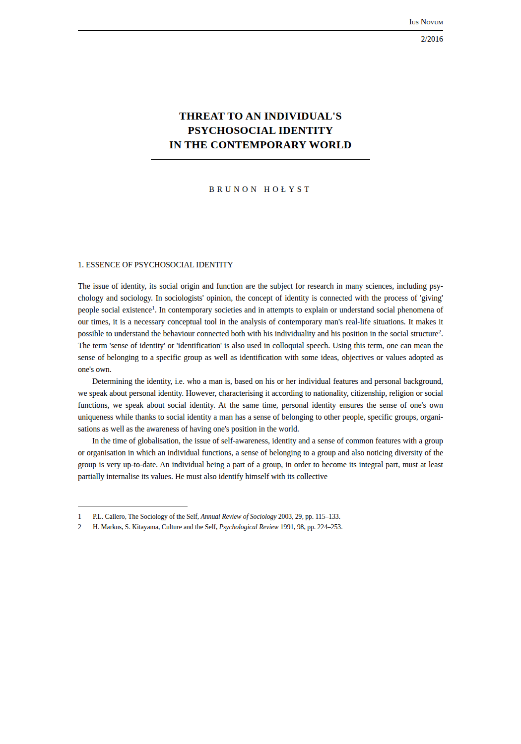Ius Novum
2/2016
Threat to an Individual's
Psychosocial Identity
in the Contemporary World
Brunon Hołyst
1. Essence of psychosocial identity
The issue of identity, its social origin and function are the subject for research in many sciences, including psychology and sociology. In sociologists' opinion, the concept of identity is connected with the process of 'giving' people social existence1. In contemporary societies and in attempts to explain or understand social phenomena of our times, it is a necessary conceptual tool in the analysis of contemporary man's real-life situations. It makes it possible to understand the behaviour connected both with his individuality and his position in the social structure2. The term 'sense of identity' or 'identification' is also used in colloquial speech. Using this term, one can mean the sense of belonging to a specific group as well as identification with some ideas, objectives or values adopted as one's own.
Determining the identity, i.e. who a man is, based on his or her individual features and personal background, we speak about personal identity. However, characterising it according to nationality, citizenship, religion or social functions, we speak about social identity. At the same time, personal identity ensures the sense of one's own uniqueness while thanks to social identity a man has a sense of belonging to other people, specific groups, organisations as well as the awareness of having one's position in the world.
In the time of globalisation, the issue of self-awareness, identity and a sense of common features with a group or organisation in which an individual functions, a sense of belonging to a group and also noticing diversity of the group is very up-to-date. An individual being a part of a group, in order to become its integral part, must at least partially internalise its values. He must also identify himself with its collective
1 P.L. Callero, The Sociology of the Self, Annual Review of Sociology 2003, 29, pp. 115–133.
2 H. Markus, S. Kitayama, Culture and the Self, Psychological Review 1991, 98, pp. 224–253.